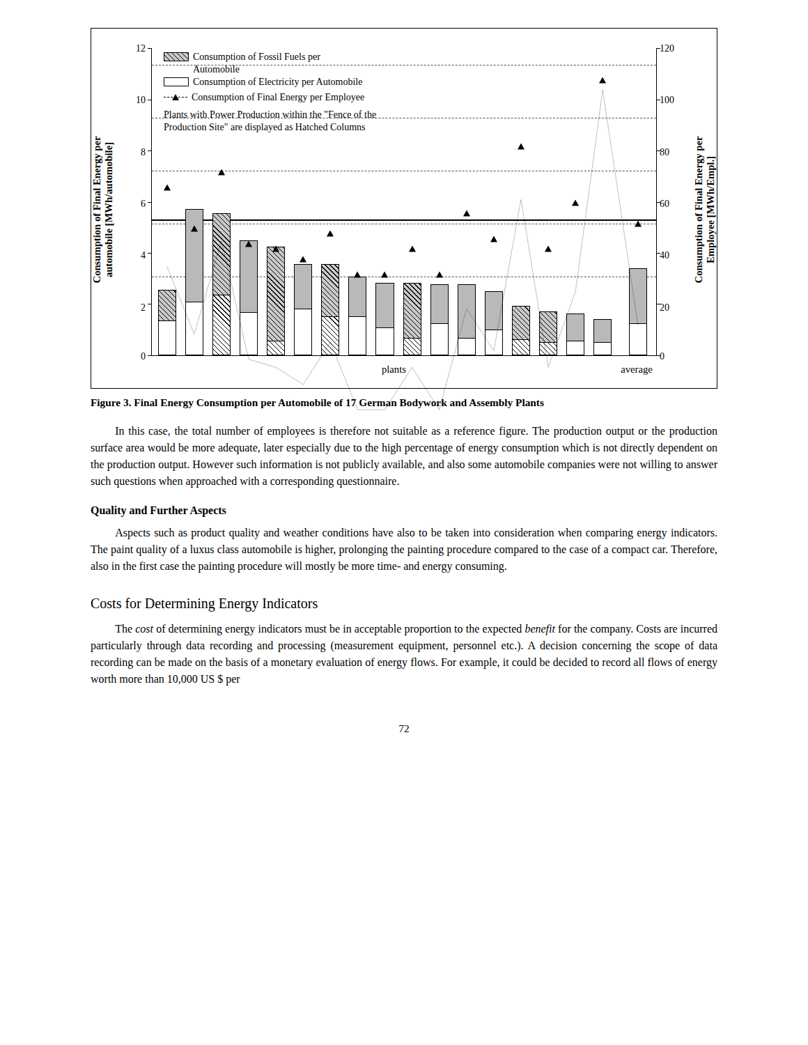Consumption of Final Energy per
automobile [MWh/automobile]
Consumption of Final Energy per
Employee [MWh/Empl.]
12
10
8
6
4
2
0
120
100
80
60
40
20
0
Consumption of Fossil Fuels per
Automobile
Consumption of Electricity per Automobile
Consumption of Final Energy per Employee
Plants with Power Production within the "Fence of the
Production Site" are displayed as Hatched Columns
plants
average
Figure 3. Final Energy Consumption per Automobile of 17 German Bodywork and Assembly Plants
In this case, the total number of employees is therefore not suitable as a reference figure. The production output or the production surface area would be more adequate, later especially due to the high percentage of energy consumption which is not directly dependent on the production output. However such information is not publicly available, and also some automobile companies were not willing to answer such questions when approached with a corresponding questionnaire.
Quality and Further Aspects
Aspects such as product quality and weather conditions have also to be taken into consideration when comparing energy indicators. The paint quality of a luxus class automobile is higher, prolonging the painting procedure compared to the case of a compact car. Therefore, also in the first case the painting procedure will mostly be more time- and energy consuming.
Costs for Determining Energy Indicators
The cost of determining energy indicators must be in acceptable proportion to the expected benefit for the company. Costs are incurred particularly through data recording and processing (measurement equipment, personnel etc.). A decision concerning the scope of data recording can be made on the basis of a monetary evaluation of energy flows. For example, it could be decided to record all flows of energy worth more than 10,000 US $ per
72